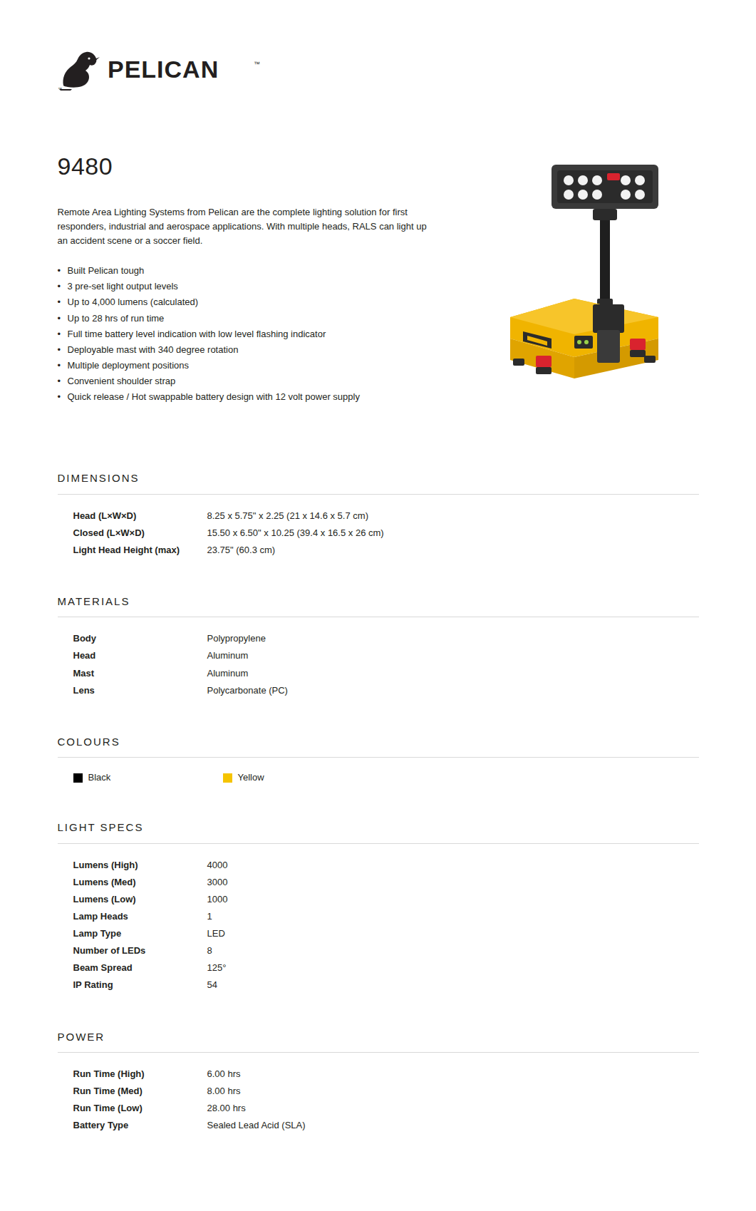™ PELICAN ™
9480
Remote Area Lighting Systems from Pelican are the complete lighting solution for first responders, industrial and aerospace applications. With multiple heads, RALS can light up an accident scene or a soccer field.
Built Pelican tough
3 pre-set light output levels
Up to 4,000 lumens (calculated)
Up to 28 hrs of run time
Full time battery level indication with low level flashing indicator
Deployable mast with 340 degree rotation
Multiple deployment positions
Convenient shoulder strap
Quick release / Hot swappable battery design with 12 volt power supply
Dimensions
| Head (L×W×D) | 8.25 x 5.75" x 2.25 (21 x 14.6 x 5.7 cm) |
| Closed (L×W×D) | 15.50 x 6.50" x 10.25 (39.4 x 16.5 x 26 cm) |
| Light Head Height (max) | 23.75" (60.3 cm) |
Materials
| Body | Polypropylene |
| Head | Aluminum |
| Mast | Aluminum |
| Lens | Polycarbonate (PC) |
Colours
Black
Yellow
Light Specs
| Lumens (High) | 4000 |
| Lumens (Med) | 3000 |
| Lumens (Low) | 1000 |
| Lamp Heads | 1 |
| Lamp Type | LED |
| Number of LEDs | 8 |
| Beam Spread | 125° |
| IP Rating | 54 |
Power
| Run Time (High) | 6.00 hrs |
| Run Time (Med) | 8.00 hrs |
| Run Time (Low) | 28.00 hrs |
| Battery Type | Sealed Lead Acid (SLA) |